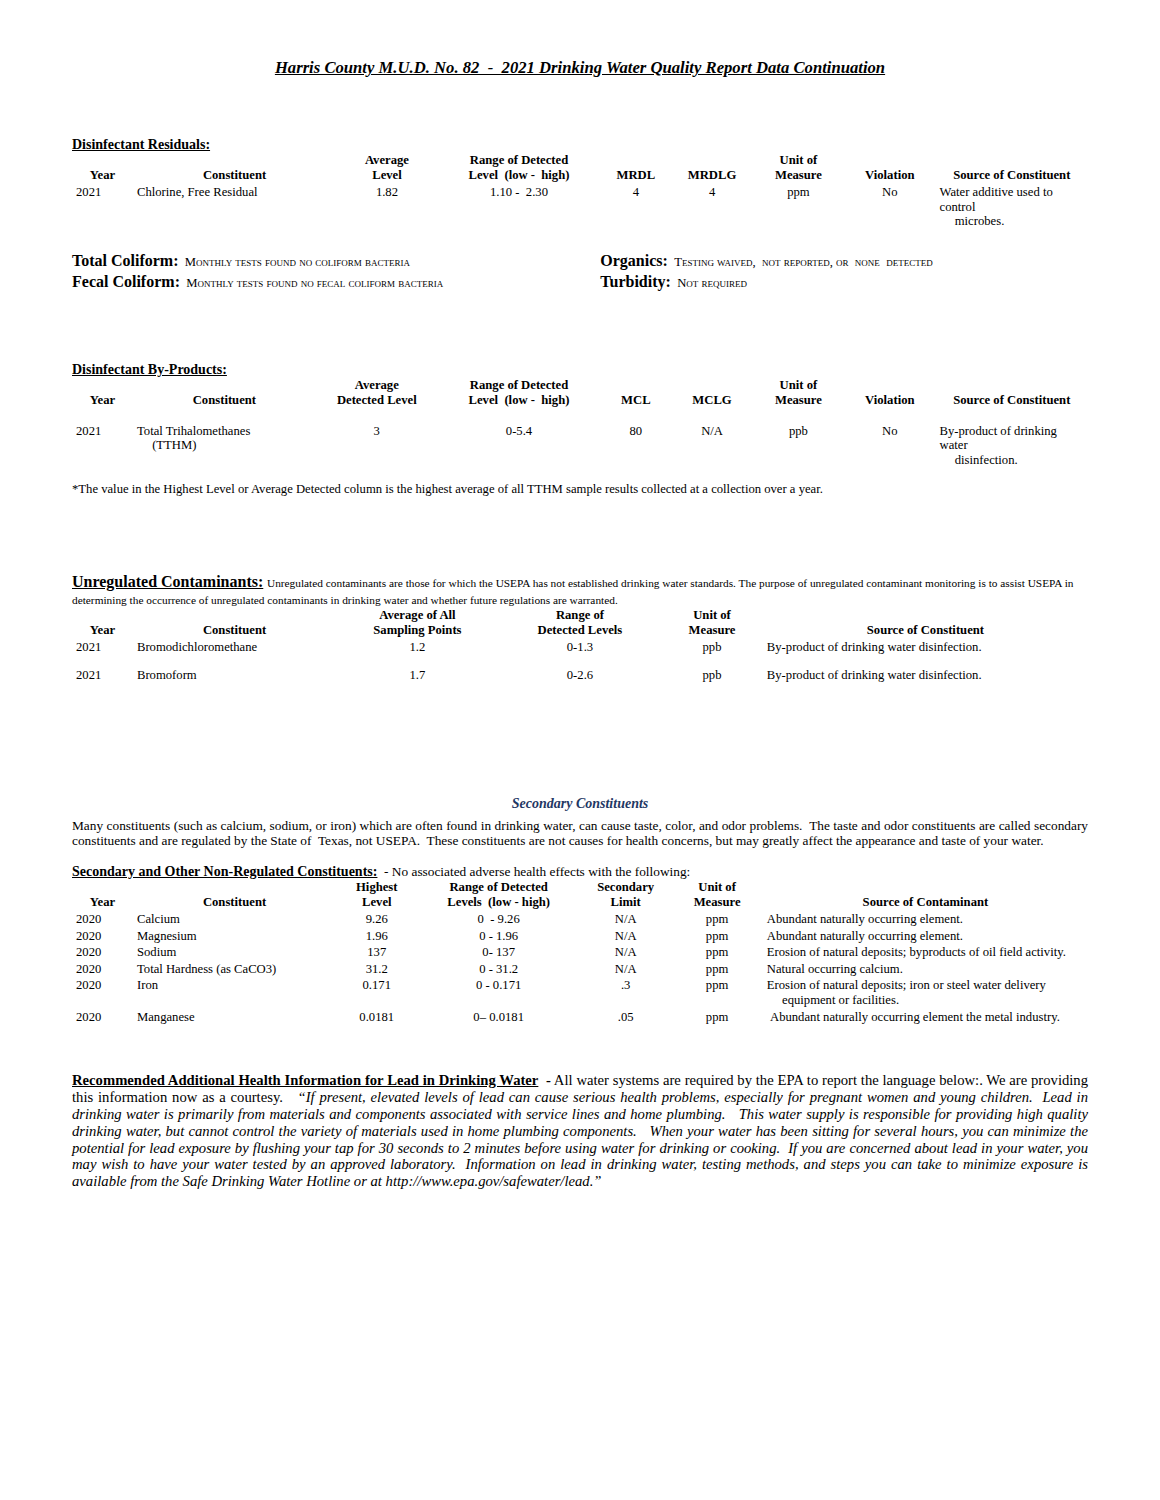Harris County M.U.D. No. 82 - 2021 Drinking Water Quality Report Data Continuation
Disinfectant Residuals:
| Year | Constituent | Average Level | Range of Detected Level (low - high) | MRDL | MRDLG | Unit of Measure | Violation | Source of Constituent |
| --- | --- | --- | --- | --- | --- | --- | --- | --- |
| 2021 | Chlorine, Free Residual | 1.82 | 1.10 - 2.30 | 4 | 4 | ppm | No | Water additive used to control microbes. |
| Total Coliform: Monthly tests found no coliform bacteria | Organics: Testing waived, not reported, or none detected |
| Fecal Coliform: Monthly tests found no fecal coliform bacteria | Turbidity: Not required |
Disinfectant By-Products:
| Year | Constituent | Average Detected Level | Range of Detected Level (low - high) | MCL | MCLG | Unit of Measure | Violation | Source of Constituent |
| --- | --- | --- | --- | --- | --- | --- | --- | --- |
| 2021 | Total Trihalomethanes (TTHM) | 3 | 0-5.4 | 80 | N/A | ppb | No | By-product of drinking water disinfection. |
*The value in the Highest Level or Average Detected column is the highest average of all TTHM sample results collected at a collection over a year.
Unregulated Contaminants: Unregulated contaminants are those for which the USEPA has not established drinking water standards. The purpose of unregulated contaminant monitoring is to assist USEPA in determining the occurrence of unregulated contaminants in drinking water and whether future regulations are warranted.
| Year | Constituent | Average of All Sampling Points | Range of Detected Levels | Unit of Measure | Source of Constituent |
| --- | --- | --- | --- | --- | --- |
| 2021 | Bromodichloromethane | 1.2 | 0-1.3 | ppb | By-product of drinking water disinfection. |
| 2021 | Bromoform | 1.7 | 0-2.6 | ppb | By-product of drinking water disinfection. |
Secondary Constituents
Many constituents (such as calcium, sodium, or iron) which are often found in drinking water, can cause taste, color, and odor problems. The taste and odor constituents are called secondary constituents and are regulated by the State of Texas, not USEPA. These constituents are not causes for health concerns, but may greatly affect the appearance and taste of your water.
Secondary and Other Non-Regulated Constituents:
- No associated adverse health effects with the following:
| Year | Constituent | Highest Level | Range of Detected Levels (low - high) | Secondary Limit | Unit of Measure | Source of Contaminant |
| --- | --- | --- | --- | --- | --- | --- |
| 2020 | Calcium | 9.26 | 0 - 9.26 | N/A | ppm | Abundant naturally occurring element. |
| 2020 | Magnesium | 1.96 | 0 - 1.96 | N/A | ppm | Abundant naturally occurring element. |
| 2020 | Sodium | 137 | 0- 137 | N/A | ppm | Erosion of natural deposits; byproducts of oil field activity. |
| 2020 | Total Hardness (as CaCO3) | 31.2 | 0 - 31.2 | N/A | ppm | Natural occurring calcium. |
| 2020 | Iron | 0.171 | 0 - 0.171 | .3 | ppm | Erosion of natural deposits; iron or steel water delivery equipment or facilities. |
| 2020 | Manganese | 0.0181 | 0– 0.0181 | .05 | ppm | Abundant naturally occurring element the metal industry. |
Recommended Additional Health Information for Lead in Drinking Water - All water systems are required by the EPA to report the language below:. We are providing this information now as a courtesy. “If present, elevated levels of lead can cause serious health problems, especially for pregnant women and young children. Lead in drinking water is primarily from materials and components associated with service lines and home plumbing. This water supply is responsible for providing high quality drinking water, but cannot control the variety of materials used in home plumbing components. When your water has been sitting for several hours, you can minimize the potential for lead exposure by flushing your tap for 30 seconds to 2 minutes before using water for drinking or cooking. If you are concerned about lead in your water, you may wish to have your water tested by an approved laboratory. Information on lead in drinking water, testing methods, and steps you can take to minimize exposure is available from the Safe Drinking Water Hotline or at http://www.epa.gov/safewater/lead.”